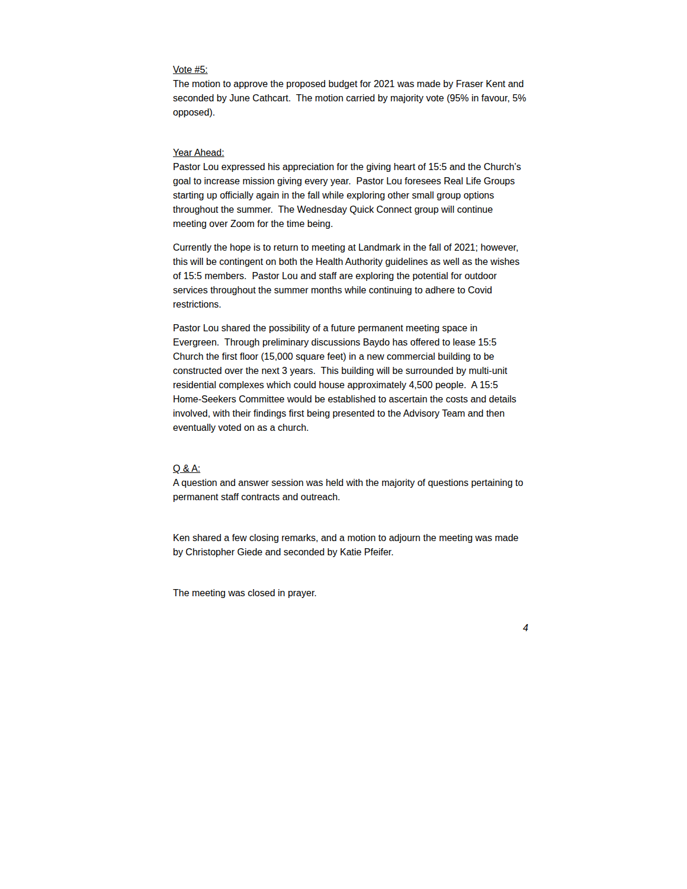Vote #5:
The motion to approve the proposed budget for 2021 was made by Fraser Kent and seconded by June Cathcart. The motion carried by majority vote (95% in favour, 5% opposed).
Year Ahead:
Pastor Lou expressed his appreciation for the giving heart of 15:5 and the Church’s goal to increase mission giving every year. Pastor Lou foresees Real Life Groups starting up officially again in the fall while exploring other small group options throughout the summer. The Wednesday Quick Connect group will continue meeting over Zoom for the time being.
Currently the hope is to return to meeting at Landmark in the fall of 2021; however, this will be contingent on both the Health Authority guidelines as well as the wishes of 15:5 members. Pastor Lou and staff are exploring the potential for outdoor services throughout the summer months while continuing to adhere to Covid restrictions.
Pastor Lou shared the possibility of a future permanent meeting space in Evergreen. Through preliminary discussions Baydo has offered to lease 15:5 Church the first floor (15,000 square feet) in a new commercial building to be constructed over the next 3 years. This building will be surrounded by multi-unit residential complexes which could house approximately 4,500 people. A 15:5 Home-Seekers Committee would be established to ascertain the costs and details involved, with their findings first being presented to the Advisory Team and then eventually voted on as a church.
Q & A:
A question and answer session was held with the majority of questions pertaining to permanent staff contracts and outreach.
Ken shared a few closing remarks, and a motion to adjourn the meeting was made by Christopher Giede and seconded by Katie Pfeifer.
The meeting was closed in prayer.
4